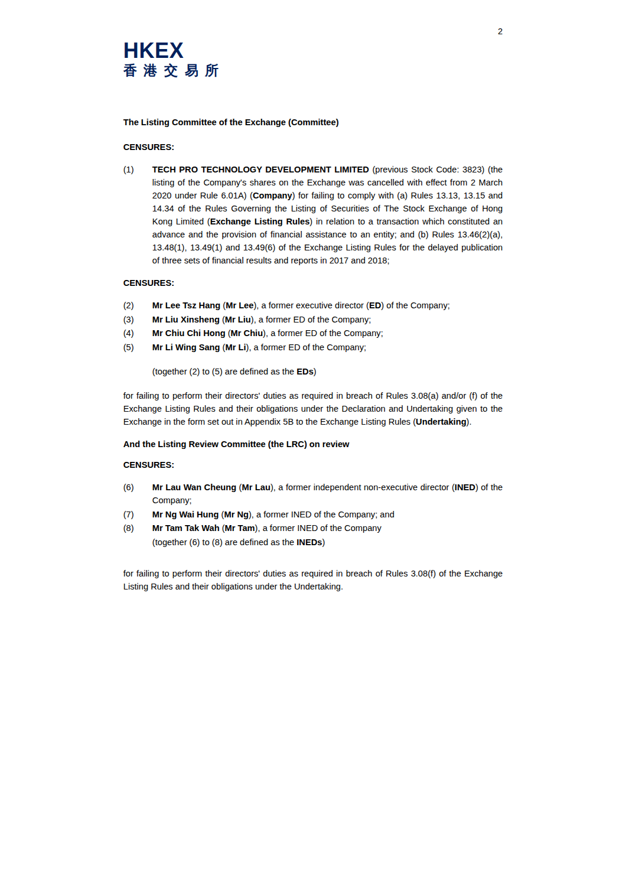2
HKEX
香 港 交 易 所
The Listing Committee of the Exchange (Committee)
CENSURES:
(1)
TECH PRO TECHNOLOGY DEVELOPMENT LIMITED (previous Stock Code: 3823) (the listing of the Company's shares on the Exchange was cancelled with effect from 2 March 2020 under Rule 6.01A) (Company) for failing to comply with (a) Rules 13.13, 13.15 and 14.34 of the Rules Governing the Listing of Securities of The Stock Exchange of Hong Kong Limited (Exchange Listing Rules) in relation to a transaction which constituted an advance and the provision of financial assistance to an entity; and (b) Rules 13.46(2)(a), 13.48(1), 13.49(1) and 13.49(6) of the Exchange Listing Rules for the delayed publication of three sets of financial results and reports in 2017 and 2018;
CENSURES:
(2)
Mr Lee Tsz Hang (Mr Lee), a former executive director (ED) of the Company;
(3)
Mr Liu Xinsheng (Mr Liu), a former ED of the Company;
(4)
Mr Chiu Chi Hong (Mr Chiu), a former ED of the Company;
(5)
Mr Li Wing Sang (Mr Li), a former ED of the Company;
(together (2) to (5) are defined as the EDs)
for failing to perform their directors' duties as required in breach of Rules 3.08(a) and/or (f) of the Exchange Listing Rules and their obligations under the Declaration and Undertaking given to the Exchange in the form set out in Appendix 5B to the Exchange Listing Rules (Undertaking).
And the Listing Review Committee (the LRC) on review
CENSURES:
(6)
Mr Lau Wan Cheung (Mr Lau), a former independent non-executive director (INED) of the Company;
(7)
Mr Ng Wai Hung (Mr Ng), a former INED of the Company; and
(8)
Mr Tam Tak Wah (Mr Tam), a former INED of the Company
(together (6) to (8) are defined as the INEDs)
for failing to perform their directors' duties as required in breach of Rules 3.08(f) of the Exchange Listing Rules and their obligations under the Undertaking.